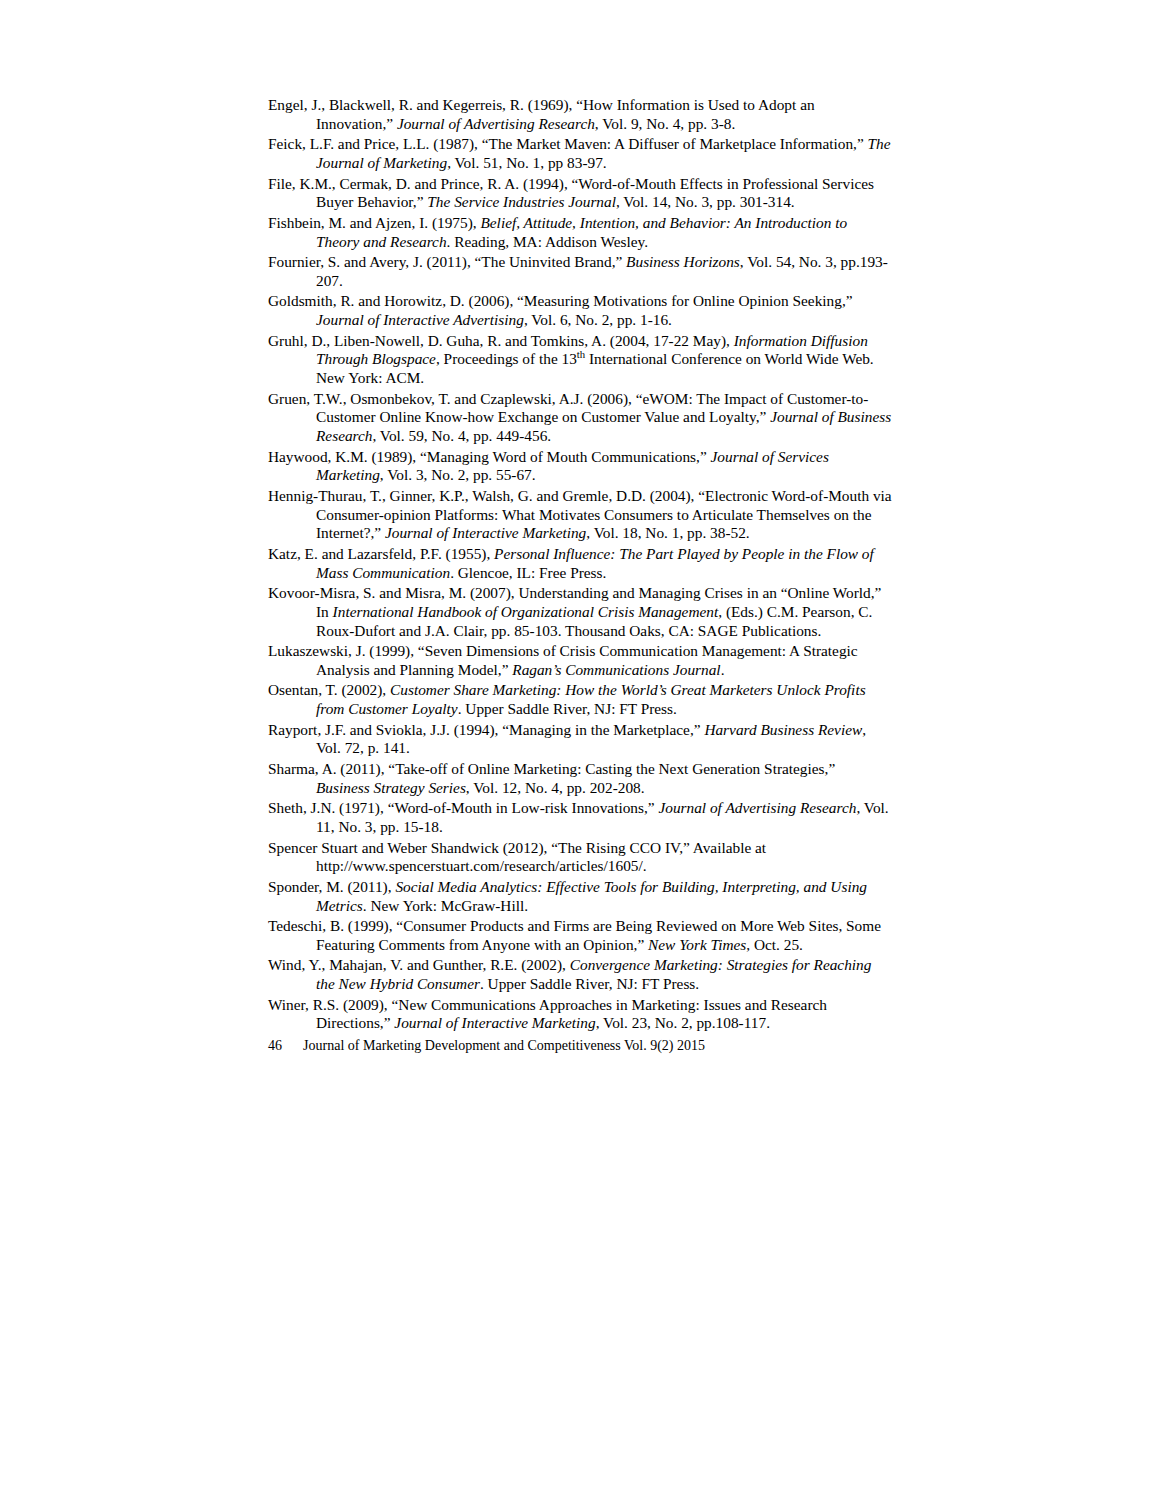Engel, J., Blackwell, R. and Kegerreis, R. (1969), “How Information is Used to Adopt an Innovation,” Journal of Advertising Research, Vol. 9, No. 4, pp. 3-8.
Feick, L.F. and Price, L.L. (1987), “The Market Maven: A Diffuser of Marketplace Information,” The Journal of Marketing, Vol. 51, No. 1, pp 83-97.
File, K.M., Cermak, D. and Prince, R. A. (1994), “Word-of-Mouth Effects in Professional Services Buyer Behavior,” The Service Industries Journal, Vol. 14, No. 3, pp. 301-314.
Fishbein, M. and Ajzen, I. (1975), Belief, Attitude, Intention, and Behavior: An Introduction to Theory and Research. Reading, MA: Addison Wesley.
Fournier, S. and Avery, J. (2011), “The Uninvited Brand,” Business Horizons, Vol. 54, No. 3, pp.193-207.
Goldsmith, R. and Horowitz, D. (2006), “Measuring Motivations for Online Opinion Seeking,” Journal of Interactive Advertising, Vol. 6, No. 2, pp. 1-16.
Gruhl, D., Liben-Nowell, D. Guha, R. and Tomkins, A. (2004, 17-22 May), Information Diffusion Through Blogspace, Proceedings of the 13th International Conference on World Wide Web. New York: ACM.
Gruen, T.W., Osmonbekov, T. and Czaplewski, A.J. (2006), “eWOM: The Impact of Customer-to-Customer Online Know-how Exchange on Customer Value and Loyalty,” Journal of Business Research, Vol. 59, No. 4, pp. 449-456.
Haywood, K.M. (1989), “Managing Word of Mouth Communications,” Journal of Services Marketing, Vol. 3, No. 2, pp. 55-67.
Hennig-Thurau, T., Ginner, K.P., Walsh, G. and Gremle, D.D. (2004), “Electronic Word-of-Mouth via Consumer-opinion Platforms: What Motivates Consumers to Articulate Themselves on the Internet?,” Journal of Interactive Marketing, Vol. 18, No. 1, pp. 38-52.
Katz, E. and Lazarsfeld, P.F. (1955), Personal Influence: The Part Played by People in the Flow of Mass Communication. Glencoe, IL: Free Press.
Kovoor-Misra, S. and Misra, M. (2007), Understanding and Managing Crises in an “Online World,” In International Handbook of Organizational Crisis Management, (Eds.) C.M. Pearson, C. Roux-Dufort and J.A. Clair, pp. 85-103. Thousand Oaks, CA: SAGE Publications.
Lukaszewski, J. (1999), “Seven Dimensions of Crisis Communication Management: A Strategic Analysis and Planning Model,” Ragan’s Communications Journal.
Osentan, T. (2002), Customer Share Marketing: How the World’s Great Marketers Unlock Profits from Customer Loyalty. Upper Saddle River, NJ: FT Press.
Rayport, J.F. and Sviokla, J.J. (1994), “Managing in the Marketplace,” Harvard Business Review, Vol. 72, p. 141.
Sharma, A. (2011), “Take-off of Online Marketing: Casting the Next Generation Strategies,” Business Strategy Series, Vol. 12, No. 4, pp. 202-208.
Sheth, J.N. (1971), “Word-of-Mouth in Low-risk Innovations,” Journal of Advertising Research, Vol. 11, No. 3, pp. 15-18.
Spencer Stuart and Weber Shandwick (2012), “The Rising CCO IV,” Available at http://www.spencerstuart.com/research/articles/1605/.
Sponder, M. (2011), Social Media Analytics: Effective Tools for Building, Interpreting, and Using Metrics. New York: McGraw-Hill.
Tedeschi, B. (1999), “Consumer Products and Firms are Being Reviewed on More Web Sites, Some Featuring Comments from Anyone with an Opinion,” New York Times, Oct. 25.
Wind, Y., Mahajan, V. and Gunther, R.E. (2002), Convergence Marketing: Strategies for Reaching the New Hybrid Consumer. Upper Saddle River, NJ: FT Press.
Winer, R.S. (2009), “New Communications Approaches in Marketing: Issues and Research Directions,” Journal of Interactive Marketing, Vol. 23, No. 2, pp.108-117.
46 Journal of Marketing Development and Competitiveness Vol. 9(2) 2015